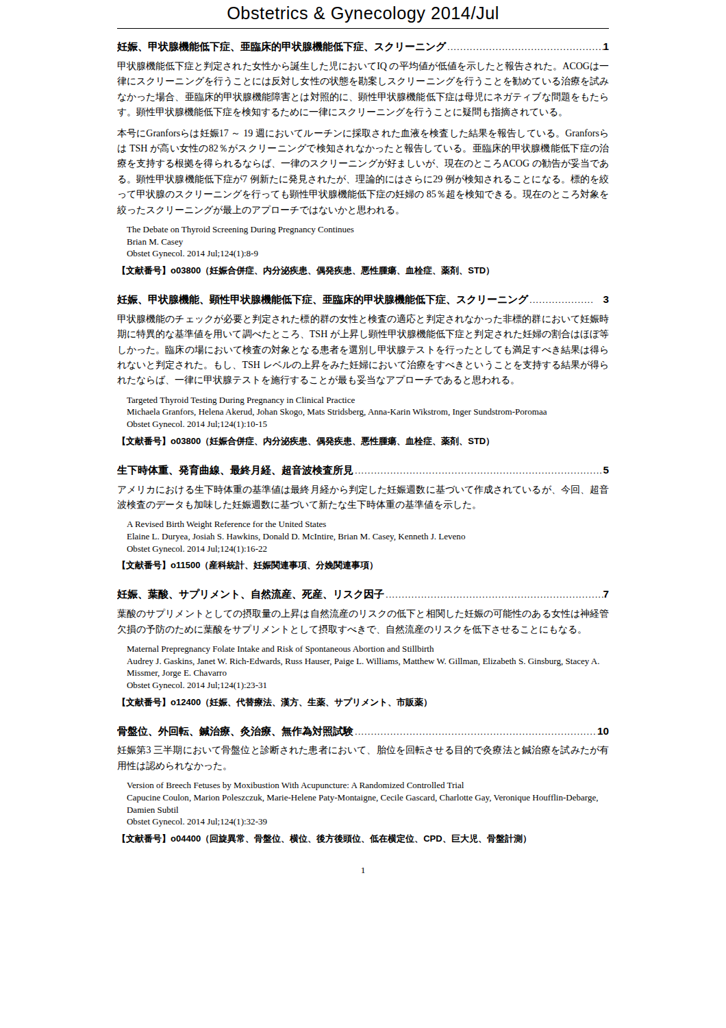Obstetrics & Gynecology 2014/Jul
妊娠、甲状腺機能低下症、亜臨床的甲状腺機能低下症、スクリーニング .................................................. 1
甲状腺機能低下症と判定された女性から誕生した児においてIQ の平均値が低値を示したと報告された。ACOGは一律にスクリーニングを行うことには反対し女性の状態を勘案しスクリーニングを行うことを勧めている治療を試みなかった場合、亜臨床的甲状腺機能障害とは対照的に、顕性甲状腺機能低下症は母児にネガティブな問題をもたらす。顕性甲状腺機能低下症を検知するために一律にスクリーニングを行うことに疑問も指摘されている。
本号にGranforsらは妊娠17 ～ 19 週においてルーチンに採取された血液を検査した結果を報告している。Granforsらは TSH が高い女性の82％がスクリーニングで検知されなかったと報告している。亜臨床的甲状腺機能低下症の治療を支持する根拠を得られるならば、一律のスクリーニングが好ましいが、現在のところACOG の勧告が妥当である。顕性甲状腺機能低下症が7 例新たに発見されたが、理論的にはさらに29 例が検知されることになる。標的を絞って甲状腺のスクリーニングを行っても顕性甲状腺機能低下症の妊婦の 85％超を検知できる。現在のところ対象を絞ったスクリーニングが最上のアプローチではないかと思われる。
The Debate on Thyroid Screening During Pregnancy Continues Brian M. Casey Obstet Gynecol. 2014 Jul;124(1):8-9
【文献番号】o03800（妊娠合併症、内分泌疾患、偶発疾患、悪性腫瘍、血栓症、薬剤、STD）
妊娠、甲状腺機能、顕性甲状腺機能低下症、亜臨床的甲状腺機能低下症、スクリーニング .................... 3
甲状腺機能のチェックが必要と判定された標的群の女性と検査の適応と判定されなかった非標的群において妊娠時期に特異的な基準値を用いて調べたところ、TSH が上昇し顕性甲状腺機能低下症と判定された妊婦の割合はほぼ等しかった。臨床の場において検査の対象となる患者を選別し甲状腺テストを行ったとしても満足すべき結果は得られないと判定された。もし、TSH レベルの上昇をみた妊婦において治療をすべきということを支持する結果が得られたならば、一律に甲状腺テストを施行することが最も妥当なアプローチであると思われる。
Targeted Thyroid Testing During Pregnancy in Clinical Practice Michaela Granfors, Helena Akerud, Johan Skogo, Mats Stridsberg, Anna-Karin Wikstrom, Inger Sundstrom-Poromaa Obstet Gynecol. 2014 Jul;124(1):10-15
【文献番号】o03800（妊娠合併症、内分泌疾患、偶発疾患、悪性腫瘍、血栓症、薬剤、STD）
生下時体重、発育曲線、最終月経、超音波検査所見 ................................................................................ 5
アメリカにおける生下時体重の基準値は最終月経から判定した妊娠週数に基づいて作成されているが、今回、超音波検査のデータも加味した妊娠週数に基づいて新たな生下時体重の基準値を示した。
A Revised Birth Weight Reference for the United States Elaine L. Duryea, Josiah S. Hawkins, Donald D. McIntire, Brian M. Casey, Kenneth J. Leveno Obstet Gynecol. 2014 Jul;124(1):16-22
【文献番号】o11500（産科統計、妊娠関連事項、分娩関連事項）
妊娠、葉酸、サプリメント、自然流産、死産、リスク因子 ....................................................................... 7
葉酸のサプリメントとしての摂取量の上昇は自然流産のリスクの低下と相関した妊娠の可能性のある女性は神経管欠損の予防のために葉酸をサプリメントとして摂取すべきで、自然流産のリスクを低下させることにもなる。
Maternal Prepregnancy Folate Intake and Risk of Spontaneous Abortion and Stillbirth Audrey J. Gaskins, Janet W. Rich-Edwards, Russ Hauser, Paige L. Williams, Matthew W. Gillman, Elizabeth S. Ginsburg, Stacey A. Missmer, Jorge E. Chavarro Obstet Gynecol. 2014 Jul;124(1):23-31
【文献番号】o12400（妊娠、代替療法、漢方、生薬、サプリメント、市販薬）
骨盤位、外回転、鍼治療、灸治療、無作為対照試験 ............................................................................. 10
妊娠第3 三半期において骨盤位と診断された患者において、胎位を回転させる目的で灸療法と鍼治療を試みたが有用性は認められなかった。
Version of Breech Fetuses by Moxibustion With Acupuncture: A Randomized Controlled Trial Capucine Coulon, Marion Poleszczuk, Marie-Helene Paty-Montaigne, Cecile Gascard, Charlotte Gay, Veronique Houfflin-Debarge, Damien Subtil Obstet Gynecol. 2014 Jul;124(1):32-39
【文献番号】o04400（回旋異常、骨盤位、横位、後方後頭位、低在横定位、CPD、巨大児、骨盤計測）
1